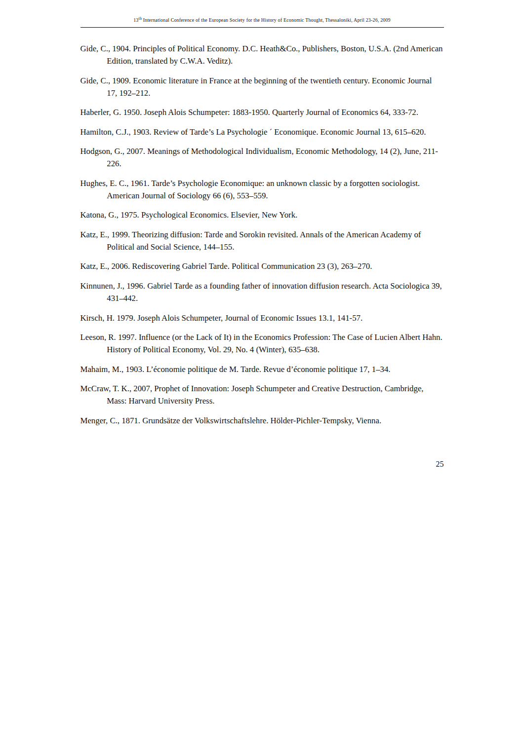13th International Conference of the European Society for the History of Economic Thought, Thessaloniki, April 23-26, 2009
Gide, C., 1904. Principles of Political Economy. D.C. Heath&Co., Publishers, Boston, U.S.A. (2nd American Edition, translated by C.W.A. Veditz).
Gide, C., 1909. Economic literature in France at the beginning of the twentieth century. Economic Journal 17, 192–212.
Haberler, G. 1950. Joseph Alois Schumpeter: 1883-1950. Quarterly Journal of Economics 64, 333-72.
Hamilton, C.J., 1903. Review of Tarde’s La Psychologie ´ Economique. Economic Journal 13, 615–620.
Hodgson, G., 2007. Meanings of Methodological Individualism, Economic Methodology, 14 (2), June, 211-226.
Hughes, E. C., 1961. Tarde’s Psychologie Economique: an unknown classic by a forgotten sociologist. American Journal of Sociology 66 (6), 553–559.
Katona, G., 1975. Psychological Economics. Elsevier, New York.
Katz, E., 1999. Theorizing diffusion: Tarde and Sorokin revisited. Annals of the American Academy of Political and Social Science, 144–155.
Katz, E., 2006. Rediscovering Gabriel Tarde. Political Communication 23 (3), 263–270.
Kinnunen, J., 1996. Gabriel Tarde as a founding father of innovation diffusion research. Acta Sociologica 39, 431–442.
Kirsch, H. 1979. Joseph Alois Schumpeter, Journal of Economic Issues 13.1, 141-57.
Leeson, R. 1997. Influence (or the Lack of It) in the Economics Profession: The Case of Lucien Albert Hahn. History of Political Economy, Vol. 29, No. 4 (Winter), 635–638.
Mahaim, M., 1903. L’économie politique de M. Tarde. Revue d’économie politique 17, 1–34.
McCraw, T. K., 2007, Prophet of Innovation: Joseph Schumpeter and Creative Destruction, Cambridge, Mass: Harvard University Press.
Menger, C., 1871. Grundsätze der Volkswirtschaftslehre. Hölder-Pichler-Tempsky, Vienna.
25